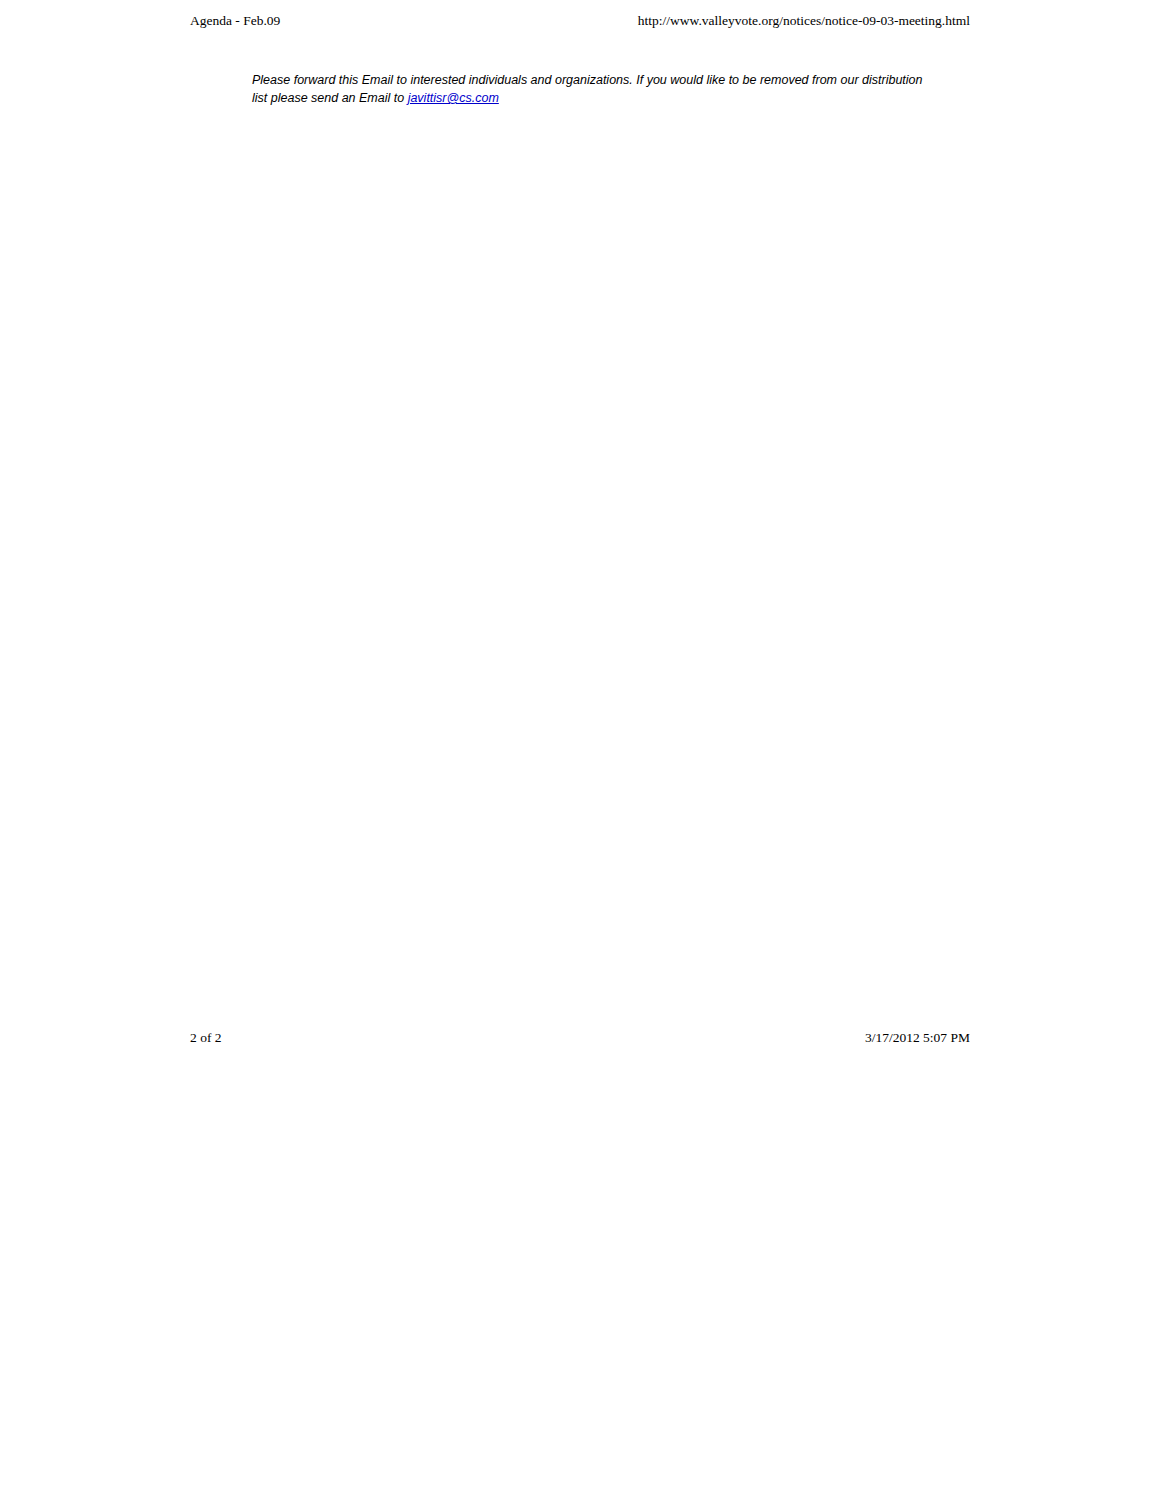Agenda - Feb.09
http://www.valleyvote.org/notices/notice-09-03-meeting.html
Please forward this Email to interested individuals and organizations. If you would like to be removed from our distribution list please send an Email to javittisr@cs.com
2 of 2
3/17/2012 5:07 PM